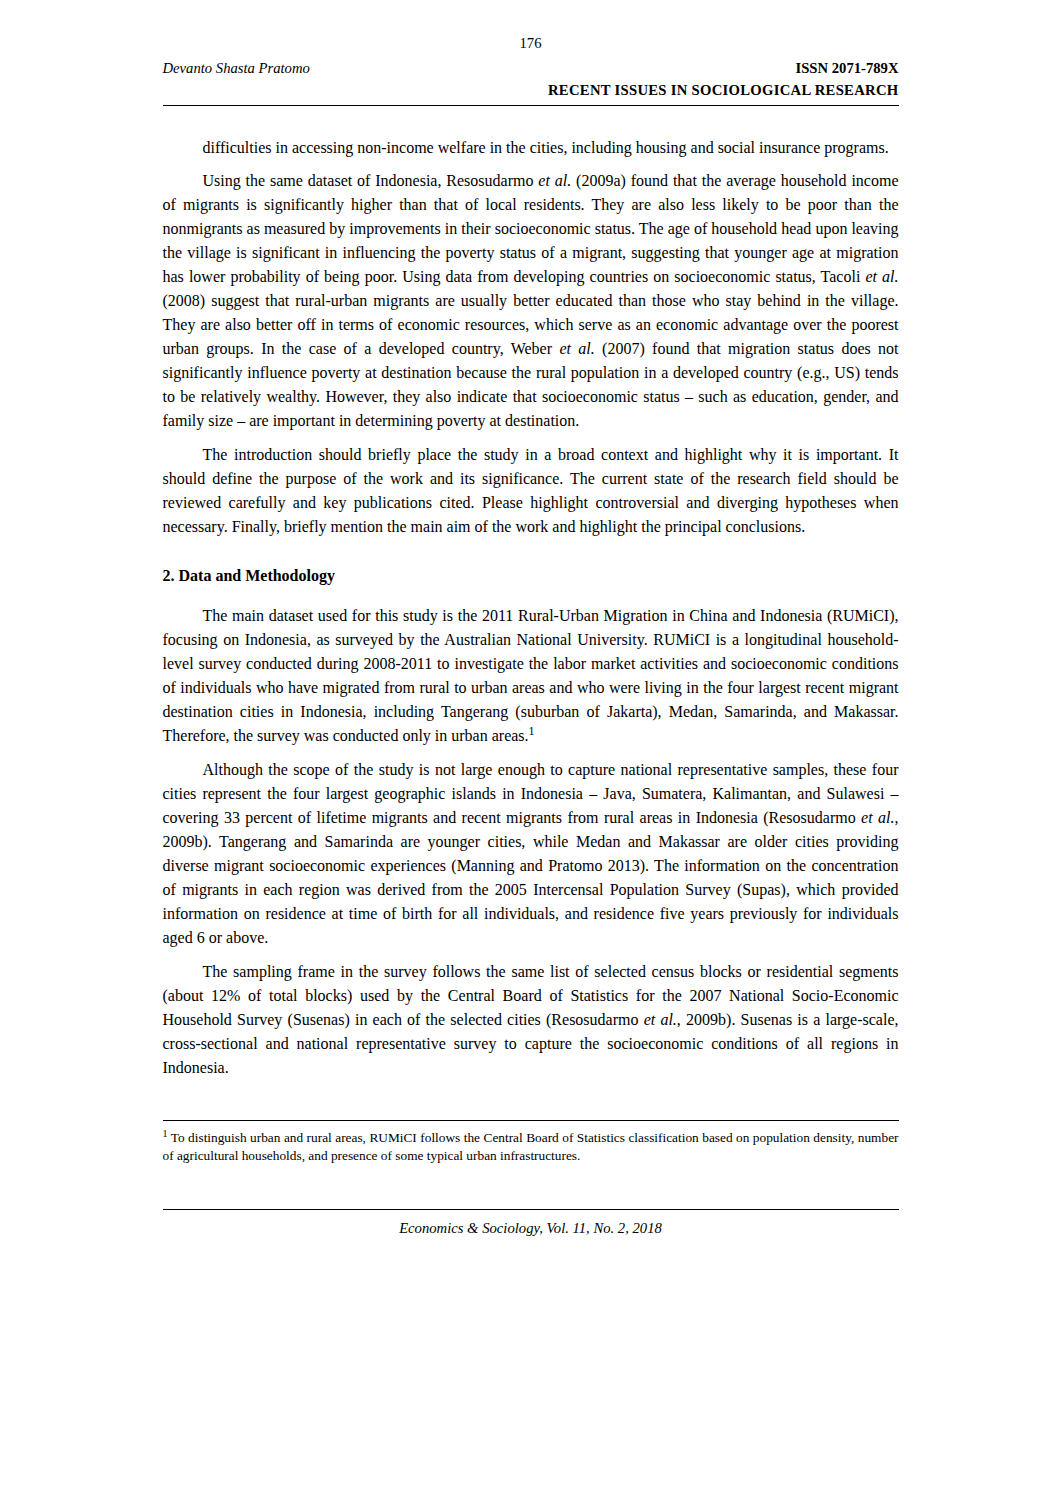176
Devanto Shasta Pratomo ISSN 2071-789X
RECENT ISSUES IN SOCIOLOGICAL RESEARCH
difficulties in accessing non-income welfare in the cities, including housing and social insurance programs.
Using the same dataset of Indonesia, Resosudarmo et al. (2009a) found that the average household income of migrants is significantly higher than that of local residents. They are also less likely to be poor than the nonmigrants as measured by improvements in their socioeconomic status. The age of household head upon leaving the village is significant in influencing the poverty status of a migrant, suggesting that younger age at migration has lower probability of being poor. Using data from developing countries on socioeconomic status, Tacoli et al. (2008) suggest that rural-urban migrants are usually better educated than those who stay behind in the village. They are also better off in terms of economic resources, which serve as an economic advantage over the poorest urban groups. In the case of a developed country, Weber et al. (2007) found that migration status does not significantly influence poverty at destination because the rural population in a developed country (e.g., US) tends to be relatively wealthy. However, they also indicate that socioeconomic status – such as education, gender, and family size – are important in determining poverty at destination.
The introduction should briefly place the study in a broad context and highlight why it is important. It should define the purpose of the work and its significance. The current state of the research field should be reviewed carefully and key publications cited. Please highlight controversial and diverging hypotheses when necessary. Finally, briefly mention the main aim of the work and highlight the principal conclusions.
2. Data and Methodology
The main dataset used for this study is the 2011 Rural-Urban Migration in China and Indonesia (RUMiCI), focusing on Indonesia, as surveyed by the Australian National University. RUMiCI is a longitudinal household-level survey conducted during 2008-2011 to investigate the labor market activities and socioeconomic conditions of individuals who have migrated from rural to urban areas and who were living in the four largest recent migrant destination cities in Indonesia, including Tangerang (suburban of Jakarta), Medan, Samarinda, and Makassar. Therefore, the survey was conducted only in urban areas.1
Although the scope of the study is not large enough to capture national representative samples, these four cities represent the four largest geographic islands in Indonesia – Java, Sumatera, Kalimantan, and Sulawesi – covering 33 percent of lifetime migrants and recent migrants from rural areas in Indonesia (Resosudarmo et al., 2009b). Tangerang and Samarinda are younger cities, while Medan and Makassar are older cities providing diverse migrant socioeconomic experiences (Manning and Pratomo 2013). The information on the concentration of migrants in each region was derived from the 2005 Intercensal Population Survey (Supas), which provided information on residence at time of birth for all individuals, and residence five years previously for individuals aged 6 or above.
The sampling frame in the survey follows the same list of selected census blocks or residential segments (about 12% of total blocks) used by the Central Board of Statistics for the 2007 National Socio-Economic Household Survey (Susenas) in each of the selected cities (Resosudarmo et al., 2009b). Susenas is a large-scale, cross-sectional and national representative survey to capture the socioeconomic conditions of all regions in Indonesia.
1 To distinguish urban and rural areas, RUMiCI follows the Central Board of Statistics classification based on population density, number of agricultural households, and presence of some typical urban infrastructures.
Economics & Sociology, Vol. 11, No. 2, 2018